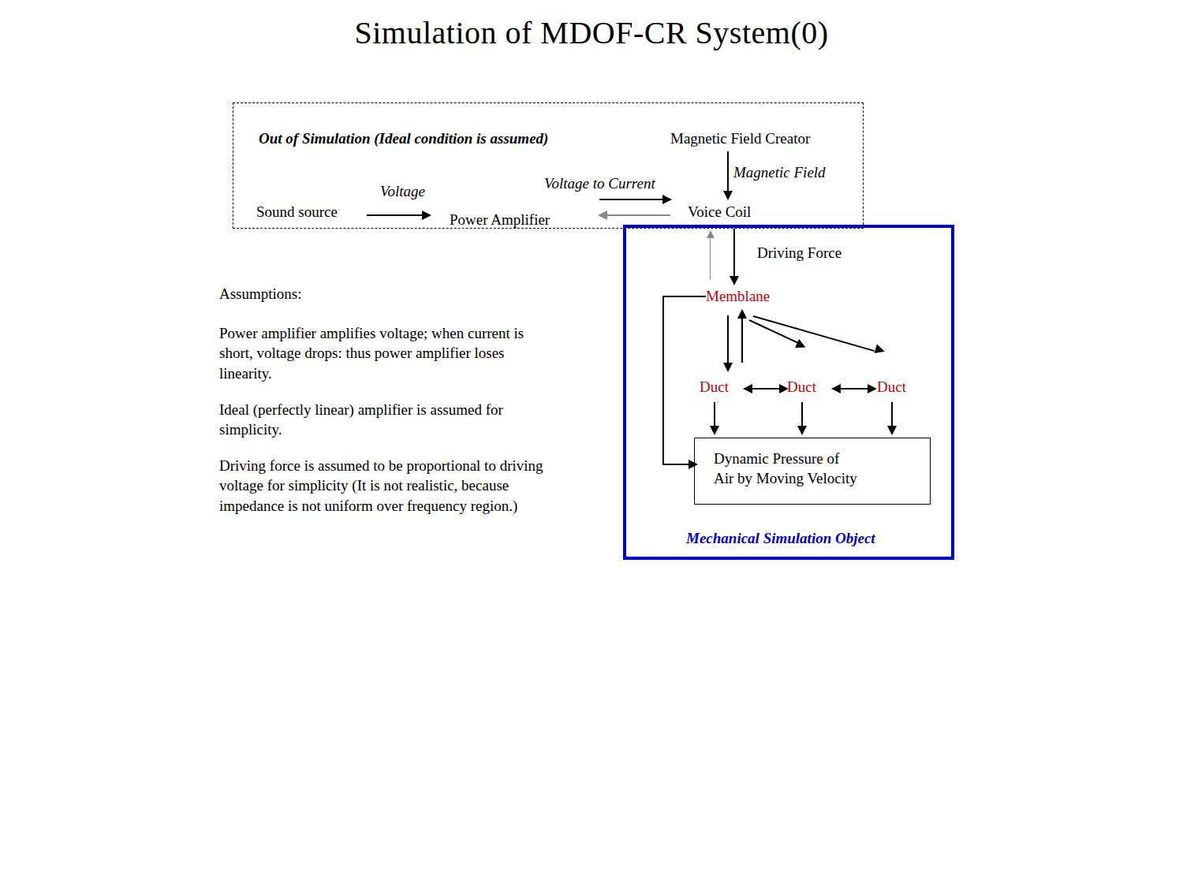Simulation of MDOF-CR System(0)
Out of Simulation (Ideal condition is assumed)
Magnetic Field Creator
Magnetic Field
Voltage
Voltage to Current
Sound source
Power Amplifier
Voice Coil
Driving Force
Memblane
Duct
Duct
Duct
Dynamic Pressure of
Air by Moving Velocity
Mechanical Simulation Object
Assumptions:
Power amplifier amplifies voltage; when current is short, voltage drops: thus power amplifier loses linearity.
Ideal (perfectly linear) amplifier is assumed for simplicity.
Driving force is assumed to be proportional to driving voltage for simplicity (It is not realistic, because impedance is not uniform over frequency region.)